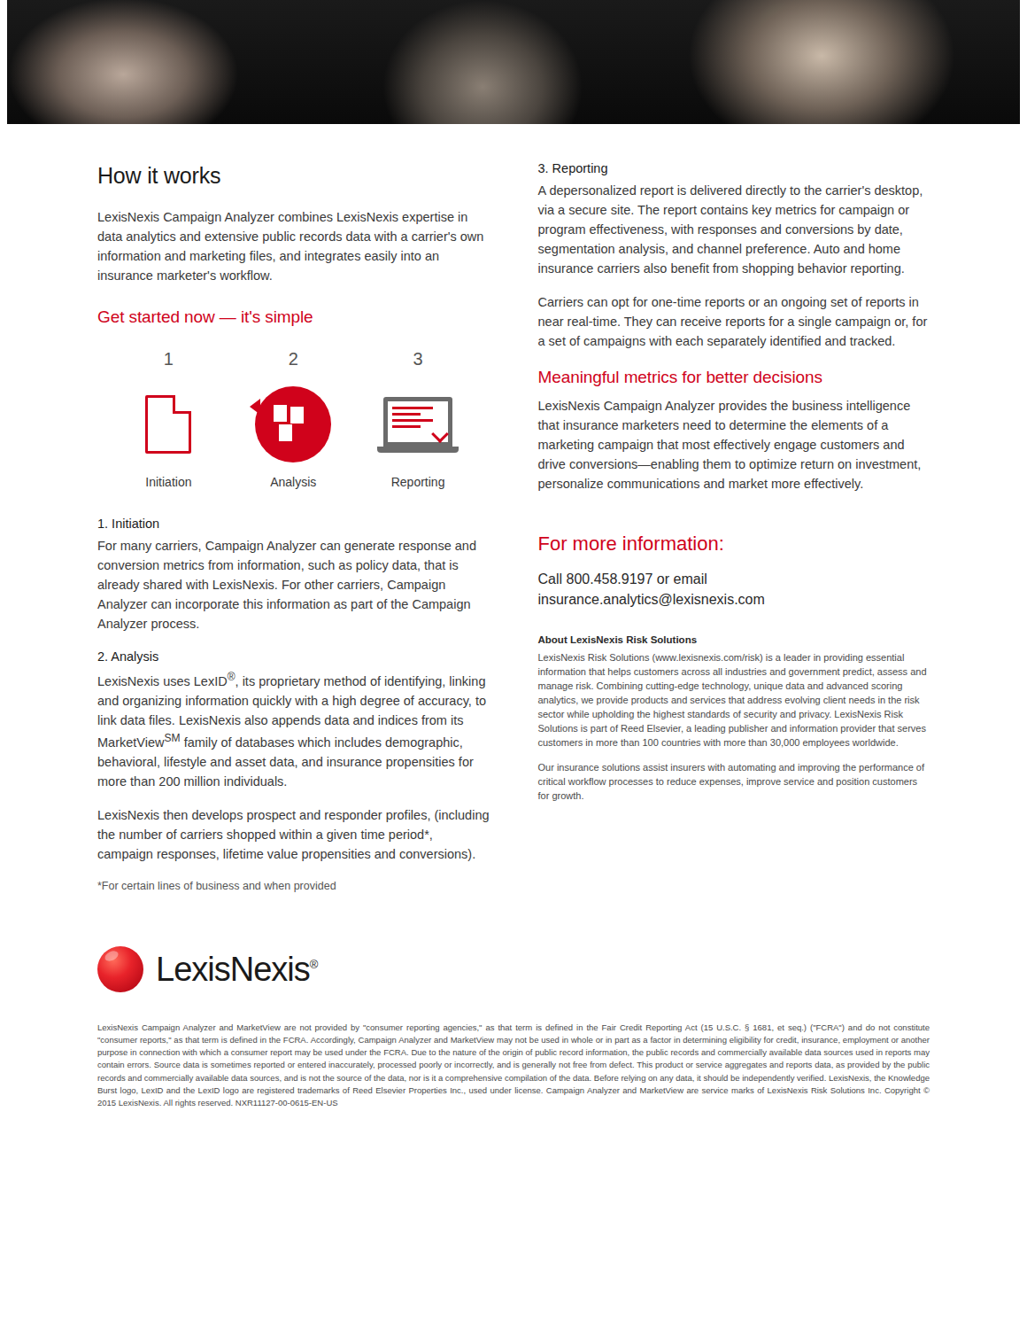How it works
LexisNexis Campaign Analyzer combines LexisNexis expertise in data analytics and extensive public records data with a carrier's own information and marketing files, and integrates easily into an insurance marketer's workflow.
Get started now — it's simple
1
Initiation
2
Analysis
3
Reporting
1. Initiation
For many carriers, Campaign Analyzer can generate response and conversion metrics from information, such as policy data, that is already shared with LexisNexis. For other carriers, Campaign Analyzer can incorporate this information as part of the Campaign Analyzer process.
2. Analysis
LexisNexis uses LexID®, its proprietary method of identifying, linking and organizing information quickly with a high degree of accuracy, to link data files. LexisNexis also appends data and indices from its MarketViewSM family of databases which includes demographic, behavioral, lifestyle and asset data, and insurance propensities for more than 200 million individuals.
LexisNexis then develops prospect and responder profiles, (including the number of carriers shopped within a given time period*, campaign responses, lifetime value propensities and conversions).
*For certain lines of business and when provided
3. Reporting
A depersonalized report is delivered directly to the carrier's desktop, via a secure site. The report contains key metrics for campaign or program effectiveness, with responses and conversions by date, segmentation analysis, and channel preference. Auto and home insurance carriers also benefit from shopping behavior reporting.
Carriers can opt for one-time reports or an ongoing set of reports in near real-time. They can receive reports for a single campaign or, for a set of campaigns with each separately identified and tracked.
Meaningful metrics for better decisions
LexisNexis Campaign Analyzer provides the business intelligence that insurance marketers need to determine the elements of a marketing campaign that most effectively engage customers and drive conversions—enabling them to optimize return on investment, personalize communications and market more effectively.
For more information:
Call 800.458.9197 or email
insurance.analytics@lexisnexis.com
About LexisNexis Risk Solutions
LexisNexis Risk Solutions (www.lexisnexis.com/risk) is a leader in providing essential information that helps customers across all industries and government predict, assess and manage risk. Combining cutting-edge technology, unique data and advanced scoring analytics, we provide products and services that address evolving client needs in the risk sector while upholding the highest standards of security and privacy. LexisNexis Risk Solutions is part of Reed Elsevier, a leading publisher and information provider that serves customers in more than 100 countries with more than 30,000 employees worldwide.
Our insurance solutions assist insurers with automating and improving the performance of critical workflow processes to reduce expenses, improve service and position customers for growth.
LexisNexis®
LexisNexis Campaign Analyzer and MarketView are not provided by "consumer reporting agencies," as that term is defined in the Fair Credit Reporting Act (15 U.S.C. § 1681, et seq.) ("FCRA") and do not constitute "consumer reports," as that term is defined in the FCRA. Accordingly, Campaign Analyzer and MarketView may not be used in whole or in part as a factor in determining eligibility for credit, insurance, employment or another purpose in connection with which a consumer report may be used under the FCRA. Due to the nature of the origin of public record information, the public records and commercially available data sources used in reports may contain errors. Source data is sometimes reported or entered inaccurately, processed poorly or incorrectly, and is generally not free from defect. This product or service aggregates and reports data, as provided by the public records and commercially available data sources, and is not the source of the data, nor is it a comprehensive compilation of the data. Before relying on any data, it should be independently verified. LexisNexis, the Knowledge Burst logo, LexID and the LexID logo are registered trademarks of Reed Elsevier Properties Inc., used under license. Campaign Analyzer and MarketView are service marks of LexisNexis Risk Solutions Inc. Copyright © 2015 LexisNexis. All rights reserved. NXR11127-00-0615-EN-US